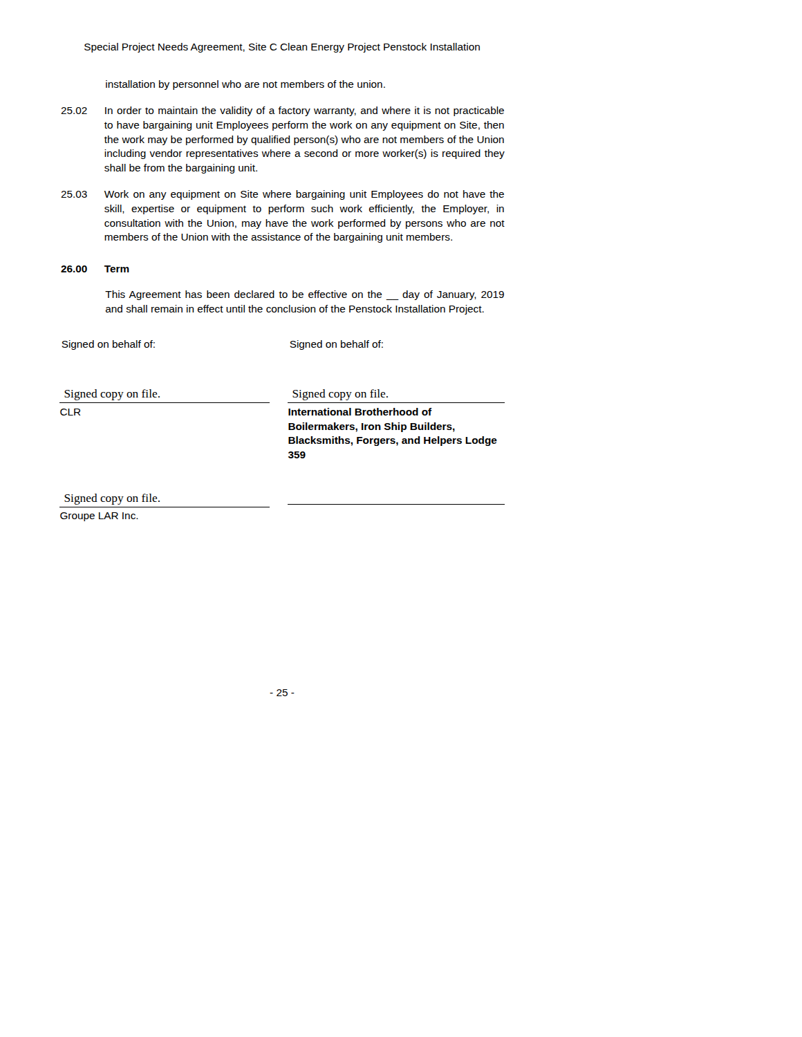Special Project Needs Agreement, Site C Clean Energy Project Penstock Installation
installation by personnel who are not members of the union.
25.02
In order to maintain the validity of a factory warranty, and where it is not practicable to have bargaining unit Employees perform the work on any equipment on Site, then the work may be performed by qualified person(s) who are not members of the Union including vendor representatives where a second or more worker(s) is required they shall be from the bargaining unit.
25.03
Work on any equipment on Site where bargaining unit Employees do not have the skill, expertise or equipment to perform such work efficiently, the Employer, in consultation with the Union, may have the work performed by persons who are not members of the Union with the assistance of the bargaining unit members.
26.00
Term
This Agreement has been declared to be effective on the __ day of January, 2019 and shall remain in effect until the conclusion of the Penstock Installation Project.
Signed on behalf of:
Signed on behalf of:
Signed copy on file.
CLR
Signed copy on file.
International Brotherhood of Boilermakers, Iron Ship Builders, Blacksmiths, Forgers, and Helpers Lodge 359
Signed copy on file.
Groupe LAR Inc.
- 25 -